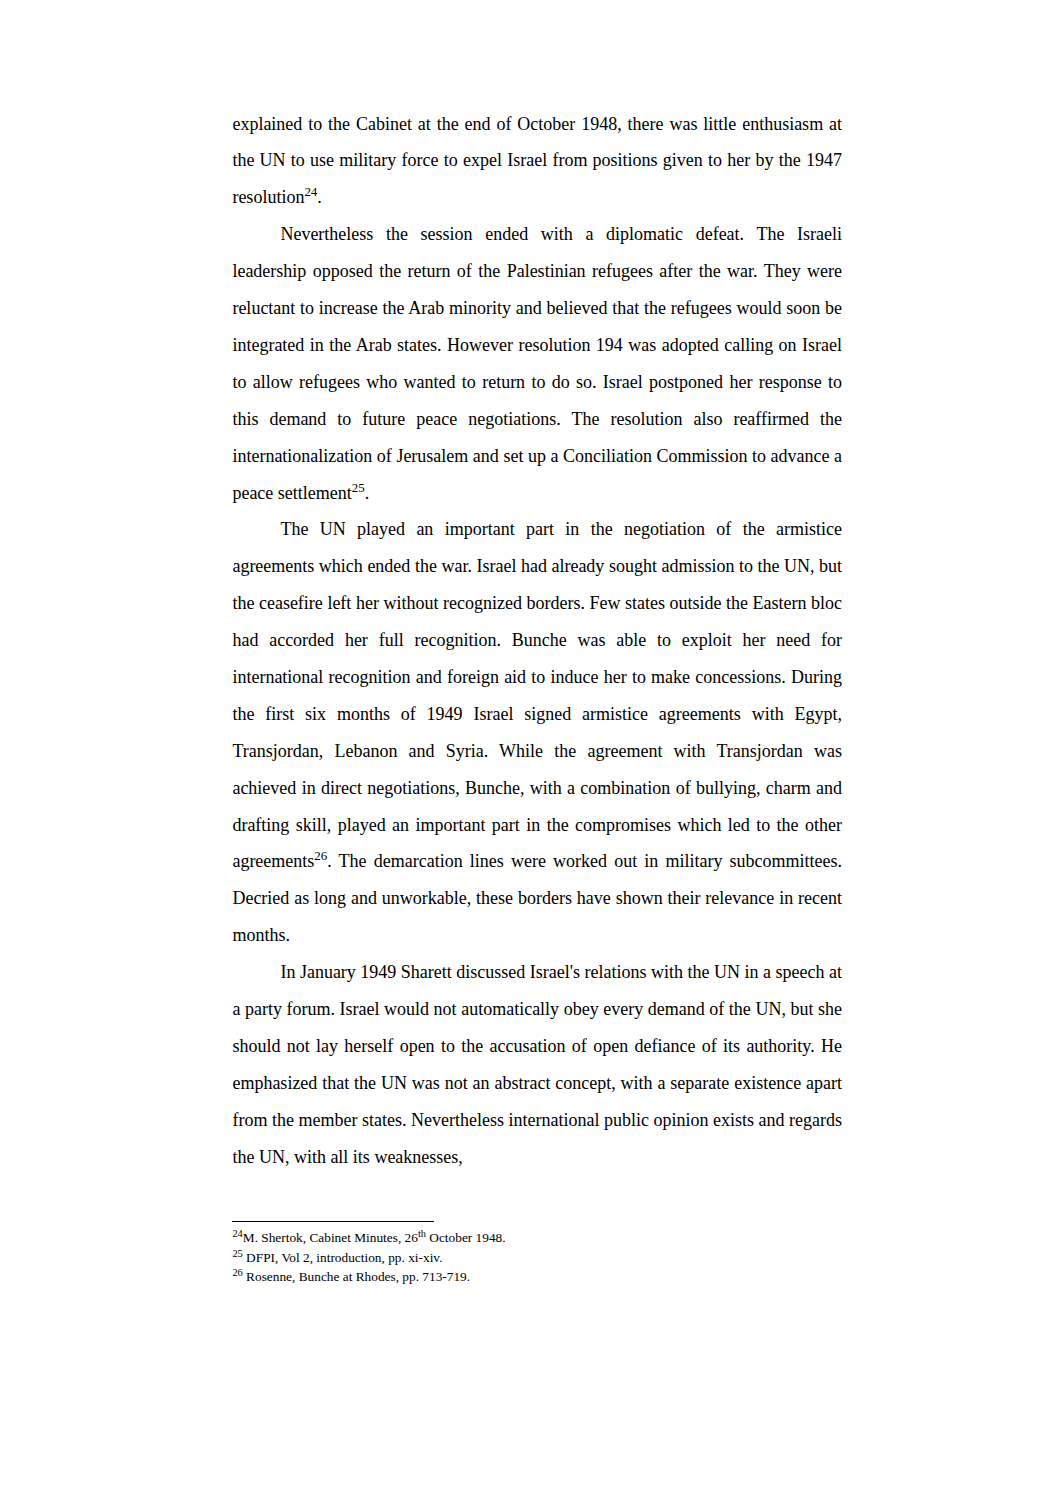explained to the Cabinet at the end of October 1948, there was little enthusiasm at the UN to use military force to expel Israel from positions given to her by the 1947 resolution24.
Nevertheless the session ended with a diplomatic defeat. The Israeli leadership opposed the return of the Palestinian refugees after the war. They were reluctant to increase the Arab minority and believed that the refugees would soon be integrated in the Arab states. However resolution 194 was adopted calling on Israel to allow refugees who wanted to return to do so. Israel postponed her response to this demand to future peace negotiations. The resolution also reaffirmed the internationalization of Jerusalem and set up a Conciliation Commission to advance a peace settlement25.
The UN played an important part in the negotiation of the armistice agreements which ended the war. Israel had already sought admission to the UN, but the ceasefire left her without recognized borders. Few states outside the Eastern bloc had accorded her full recognition. Bunche was able to exploit her need for international recognition and foreign aid to induce her to make concessions. During the first six months of 1949 Israel signed armistice agreements with Egypt, Transjordan, Lebanon and Syria. While the agreement with Transjordan was achieved in direct negotiations, Bunche, with a combination of bullying, charm and drafting skill, played an important part in the compromises which led to the other agreements26. The demarcation lines were worked out in military subcommittees. Decried as long and unworkable, these borders have shown their relevance in recent months.
In January 1949 Sharett discussed Israel's relations with the UN in a speech at a party forum. Israel would not automatically obey every demand of the UN, but she should not lay herself open to the accusation of open defiance of its authority. He emphasized that the UN was not an abstract concept, with a separate existence apart from the member states. Nevertheless international public opinion exists and regards the UN, with all its weaknesses,
24M. Shertok, Cabinet Minutes, 26th October 1948.
25 DFPI, Vol 2, introduction, pp. xi-xiv.
26 Rosenne, Bunche at Rhodes, pp. 713-719.